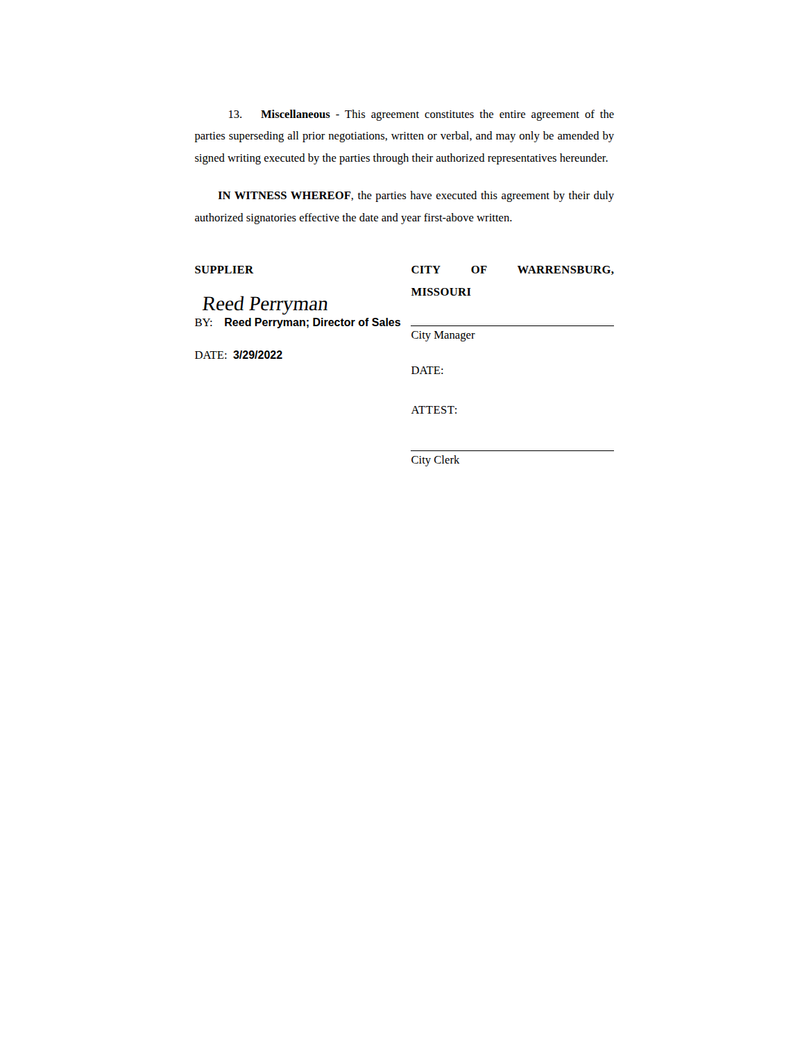13. Miscellaneous - This agreement constitutes the entire agreement of the parties superseding all prior negotiations, written or verbal, and may only be amended by signed writing executed by the parties through their authorized representatives hereunder.
IN WITNESS WHEREOF, the parties have executed this agreement by their duly authorized signatories effective the date and year first-above written.
| SUPPLIER Reed Perryman BY: Reed Perryman; Director of Sales DATE: 3/29/2022 | CITY OF WARRENSBURG, MISSOURI City Manager DATE: ATTEST: City Clerk |